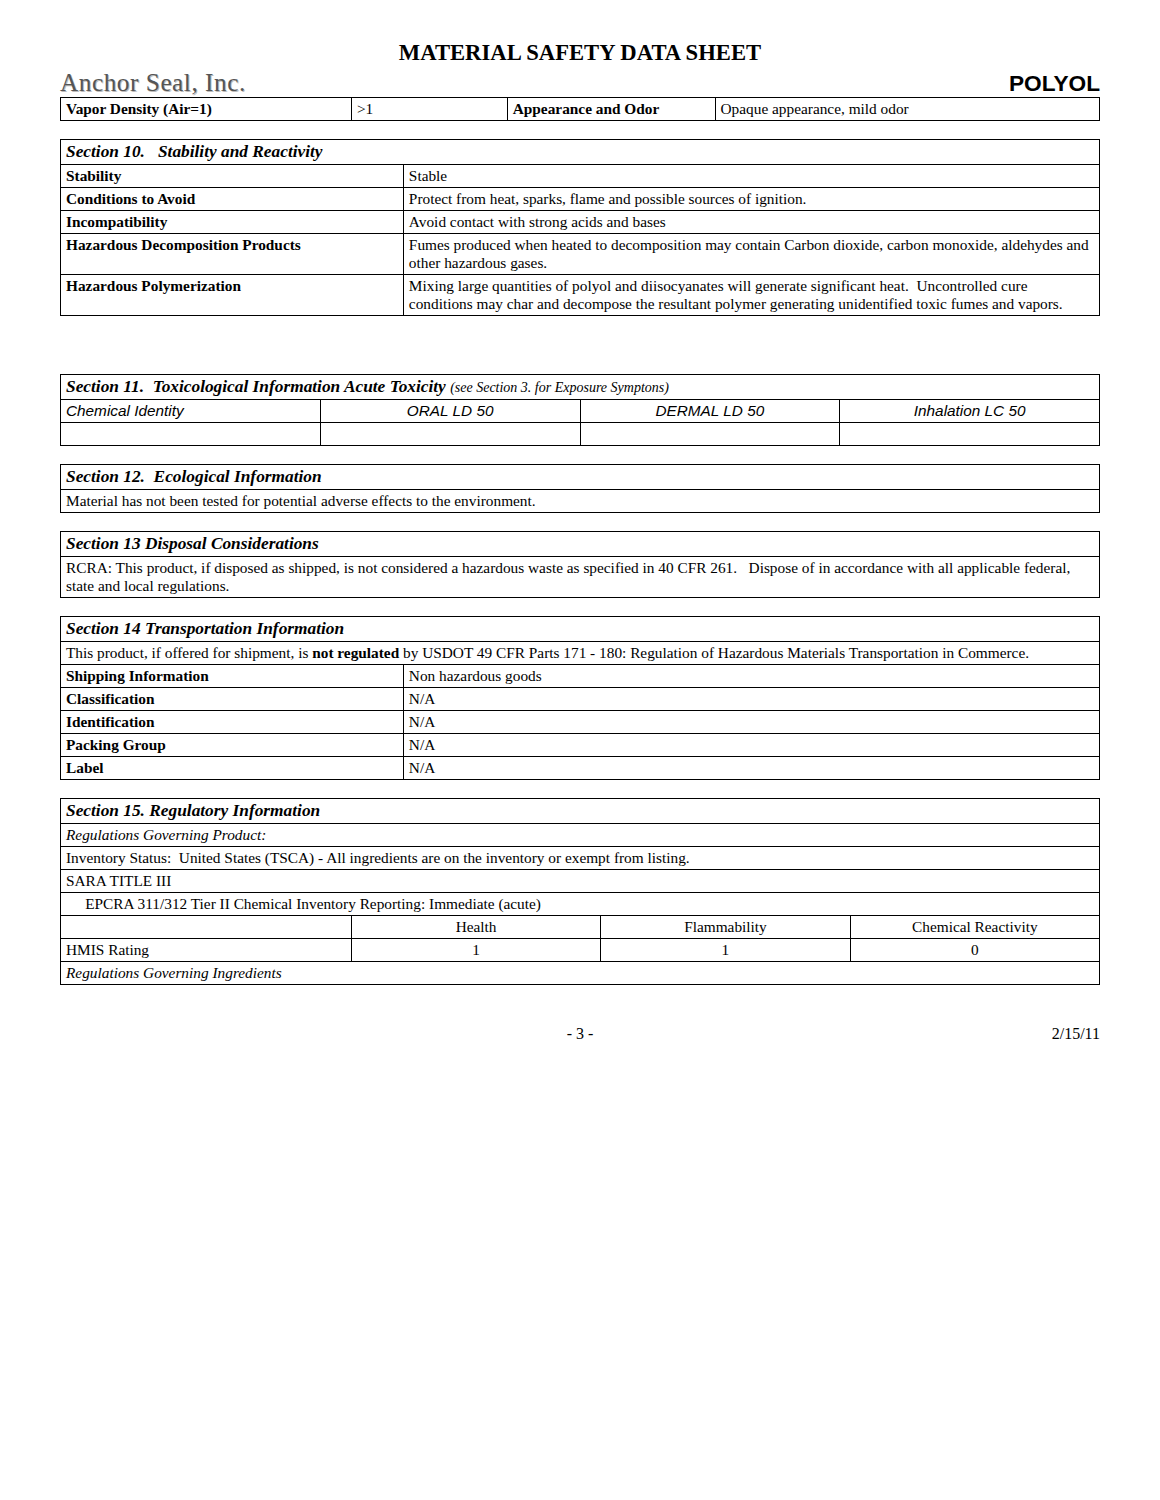MATERIAL SAFETY DATA SHEET
Anchor Seal, Inc.
POLYOL
| Vapor Density (Air=1) | >1 | Appearance and Odor | Opaque appearance, mild odor |
| Section 10. Stability and Reactivity |
| Stability | Stable |
| Conditions to Avoid | Protect from heat, sparks, flame and possible sources of ignition. |
| Incompatibility | Avoid contact with strong acids and bases |
| Hazardous Decomposition Products | Fumes produced when heated to decomposition may contain Carbon dioxide, carbon monoxide, aldehydes and other hazardous gases. |
| Hazardous Polymerization | Mixing large quantities of polyol and diisocyanates will generate significant heat. Uncontrolled cure conditions may char and decompose the resultant polymer generating unidentified toxic fumes and vapors. |
| Section 11. Toxicological Information Acute Toxicity (see Section 3. for Exposure Symptons) |
| Chemical Identity | ORAL LD 50 | DERMAL LD 50 | Inhalation LC 50 |
| Section 12. Ecological Information |
| Material has not been tested for potential adverse effects to the environment. |
| Section 13 Disposal Considerations |
| RCRA: This product, if disposed as shipped, is not considered a hazardous waste as specified in 40 CFR 261. Dispose of in accordance with all applicable federal, state and local regulations. |
| Section 14 Transportation Information |
| This product, if offered for shipment, is not regulated by USDOT 49 CFR Parts 171 - 180: Regulation of Hazardous Materials Transportation in Commerce. |
| Shipping Information | Non hazardous goods |
| Classification | N/A |
| Identification | N/A |
| Packing Group | N/A |
| Label | N/A |
| Section 15. Regulatory Information |
| Regulations Governing Product: |
| Inventory Status: United States (TSCA) - All ingredients are on the inventory or exempt from listing. |
| SARA TITLE III |
| EPCRA 311/312 Tier II Chemical Inventory Reporting: Immediate (acute) |
| | Health | Flammability | Chemical Reactivity |
| HMIS Rating | 1 | 1 | 0 |
| Regulations Governing Ingredients |
- 3 -
2/15/11